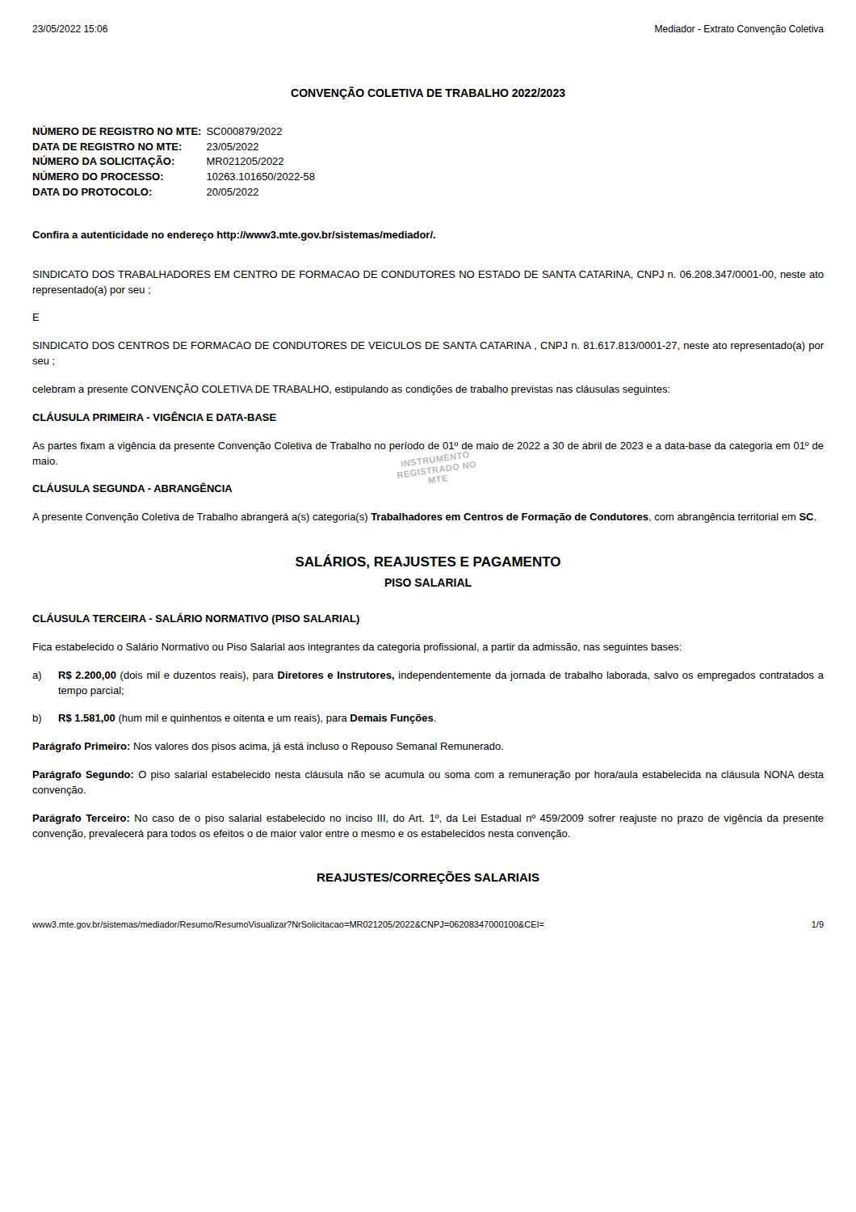23/05/2022 15:06 Mediador - Extrato Convenção Coletiva
CONVENÇÃO COLETIVA DE TRABALHO 2022/2023
| NÚMERO DE REGISTRO NO MTE: | SC000879/2022 |
| DATA DE REGISTRO NO MTE: | 23/05/2022 |
| NÚMERO DA SOLICITAÇÃO: | MR021205/2022 |
| NÚMERO DO PROCESSO: | 10263.101650/2022-58 |
| DATA DO PROTOCOLO: | 20/05/2022 |
Confira a autenticidade no endereço http://www3.mte.gov.br/sistemas/mediador/.
SINDICATO DOS TRABALHADORES EM CENTRO DE FORMACAO DE CONDUTORES NO ESTADO DE SANTA CATARINA, CNPJ n. 06.208.347/0001-00, neste ato representado(a) por seu ;
E
SINDICATO DOS CENTROS DE FORMACAO DE CONDUTORES DE VEICULOS DE SANTA CATARINA , CNPJ n. 81.617.813/0001-27, neste ato representado(a) por seu ;
celebram a presente CONVENÇÃO COLETIVA DE TRABALHO, estipulando as condições de trabalho previstas nas cláusulas seguintes:
CLÁUSULA PRIMEIRA - VIGÊNCIA E DATA-BASE
As partes fixam a vigência da presente Convenção Coletiva de Trabalho no período de 01º de maio de 2022 a 30 de abril de 2023 e a data-base da categoria em 01º de maio.
INSTRUMENTO
REGISTRADO NO
MTE
CLÁUSULA SEGUNDA - ABRANGÊNCIA
A presente Convenção Coletiva de Trabalho abrangerá a(s) categoria(s) Trabalhadores em Centros de Formação de Condutores, com abrangência territorial em SC.
SALÁRIOS, REAJUSTES E PAGAMENTO
PISO SALARIAL
CLÁUSULA TERCEIRA - SALÁRIO NORMATIVO (PISO SALARIAL)
Fica estabelecido o Salário Normativo ou Piso Salarial aos integrantes da categoria profissional, a partir da admissão, nas seguintes bases:
a)
R$ 2.200,00 (dois mil e duzentos reais), para Diretores e Instrutores, independentemente da jornada de trabalho laborada, salvo os empregados contratados a tempo parcial;
b)
R$ 1.581,00 (hum mil e quinhentos e oitenta e um reais), para Demais Funções.
Parágrafo Primeiro: Nos valores dos pisos acima, já está incluso o Repouso Semanal Remunerado.
Parágrafo Segundo: O piso salarial estabelecido nesta cláusula não se acumula ou soma com a remuneração por hora/aula estabelecida na cláusula NONA desta convenção.
Parágrafo Terceiro: No caso de o piso salarial estabelecido no inciso III, do Art. 1º, da Lei Estadual nº 459/2009 sofrer reajuste no prazo de vigência da presente convenção, prevalecerá para todos os efeitos o de maior valor entre o mesmo e os estabelecidos nesta convenção.
REAJUSTES/CORREÇÕES SALARIAIS
www3.mte.gov.br/sistemas/mediador/Resumo/ResumoVisualizar?NrSolicitacao=MR021205/2022&CNPJ=06208347000100&CEI= 1/9